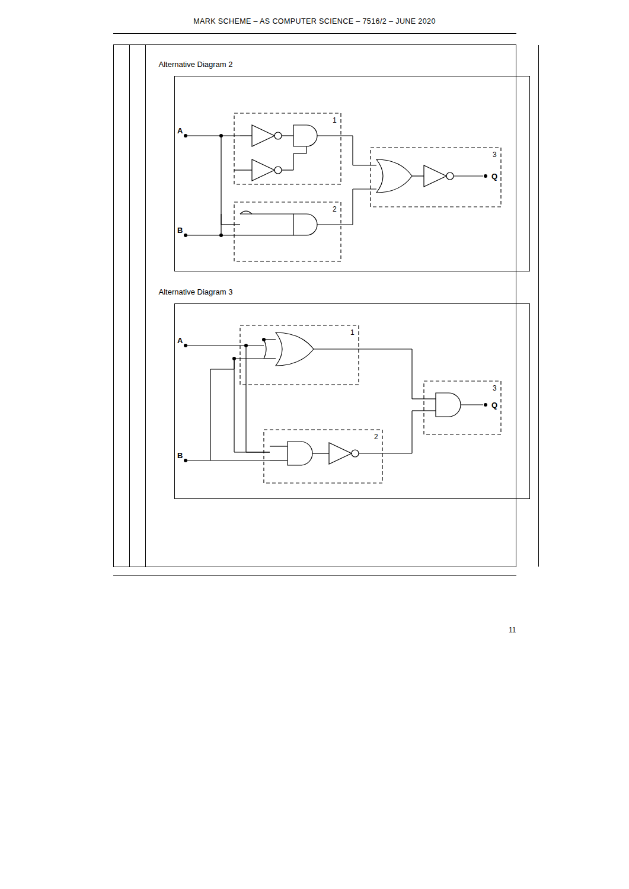MARK SCHEME – AS COMPUTER SCIENCE – 7516/2 – JUNE 2020
Alternative Diagram 2
1 3 Q 2 A B
Alternative Diagram 3
A 1 3 Q 2 B
11